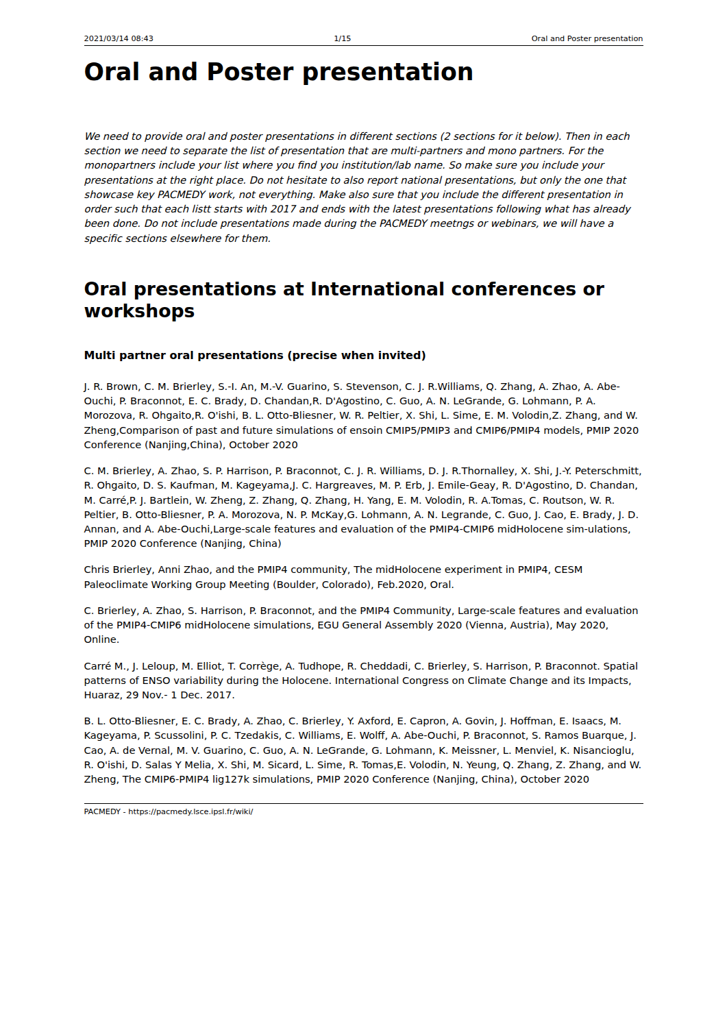2021/03/14 08:43 1/15 Oral and Poster presentation
Oral and Poster presentation
We need to provide oral and poster presentations in different sections (2 sections for it below). Then in each section we need to separate the list of presentation that are multi-partners and mono partners. For the monopartners include your list where you find you institution/lab name. So make sure you include your presentations at the right place. Do not hesitate to also report national presentations, but only the one that showcase key PACMEDY work, not everything. Make also sure that you include the different presentation in order such that each listt starts with 2017 and ends with the latest presentations following what has already been done. Do not include presentations made during the PACMEDY meetngs or webinars, we will have a specific sections elsewhere for them.
Oral presentations at International conferences or workshops
Multi partner oral presentations (precise when invited)
J. R. Brown, C. M. Brierley, S.-I. An, M.-V. Guarino, S. Stevenson, C. J. R.Williams, Q. Zhang, A. Zhao, A. Abe-Ouchi, P. Braconnot, E. C. Brady, D. Chandan,R. D'Agostino, C. Guo, A. N. LeGrande, G. Lohmann, P. A. Morozova, R. Ohgaito,R. O'ishi, B. L. Otto-Bliesner, W. R. Peltier, X. Shi, L. Sime, E. M. Volodin,Z. Zhang, and W. Zheng,Comparison of past and future simulations of ensoin CMIP5/PMIP3 and CMIP6/PMIP4 models, PMIP 2020 Conference (Nanjing,China), October 2020
C. M. Brierley, A. Zhao, S. P. Harrison, P. Braconnot, C. J. R. Williams, D. J. R.Thornalley, X. Shi, J.-Y. Peterschmitt, R. Ohgaito, D. S. Kaufman, M. Kageyama,J. C. Hargreaves, M. P. Erb, J. Emile-Geay, R. D'Agostino, D. Chandan, M. Carré,P. J. Bartlein, W. Zheng, Z. Zhang, Q. Zhang, H. Yang, E. M. Volodin, R. A.Tomas, C. Routson, W. R. Peltier, B. Otto-Bliesner, P. A. Morozova, N. P. McKay,G. Lohmann, A. N. Legrande, C. Guo, J. Cao, E. Brady, J. D. Annan, and A. Abe-Ouchi,Large-scale features and evaluation of the PMIP4-CMIP6 midHolocene sim-ulations, PMIP 2020 Conference (Nanjing, China)
Chris Brierley, Anni Zhao, and the PMIP4 community, The midHolocene experiment in PMIP4, CESM Paleoclimate Working Group Meeting (Boulder, Colorado), Feb.2020, Oral.
C. Brierley, A. Zhao, S. Harrison, P. Braconnot, and the PMIP4 Community, Large-scale features and evaluation of the PMIP4-CMIP6 midHolocene simulations, EGU General Assembly 2020 (Vienna, Austria), May 2020, Online.
Carré M., J. Leloup, M. Elliot, T. Corrège, A. Tudhope, R. Cheddadi, C. Brierley, S. Harrison, P. Braconnot. Spatial patterns of ENSO variability during the Holocene. International Congress on Climate Change and its Impacts, Huaraz, 29 Nov.- 1 Dec. 2017.
B. L. Otto-Bliesner, E. C. Brady, A. Zhao, C. Brierley, Y. Axford, E. Capron, A. Govin, J. Hoffman, E. Isaacs, M. Kageyama, P. Scussolini, P. C. Tzedakis, C. Williams, E. Wolff, A. Abe-Ouchi, P. Braconnot, S. Ramos Buarque, J. Cao, A. de Vernal, M. V. Guarino, C. Guo, A. N. LeGrande, G. Lohmann, K. Meissner, L. Menviel, K. Nisancioglu, R. O'ishi, D. Salas Y Melia, X. Shi, M. Sicard, L. Sime, R. Tomas,E. Volodin, N. Yeung, Q. Zhang, Z. Zhang, and W. Zheng, The CMIP6-PMIP4 lig127k simulations, PMIP 2020 Conference (Nanjing, China), October 2020
PACMEDY - https://pacmedy.lsce.ipsl.fr/wiki/